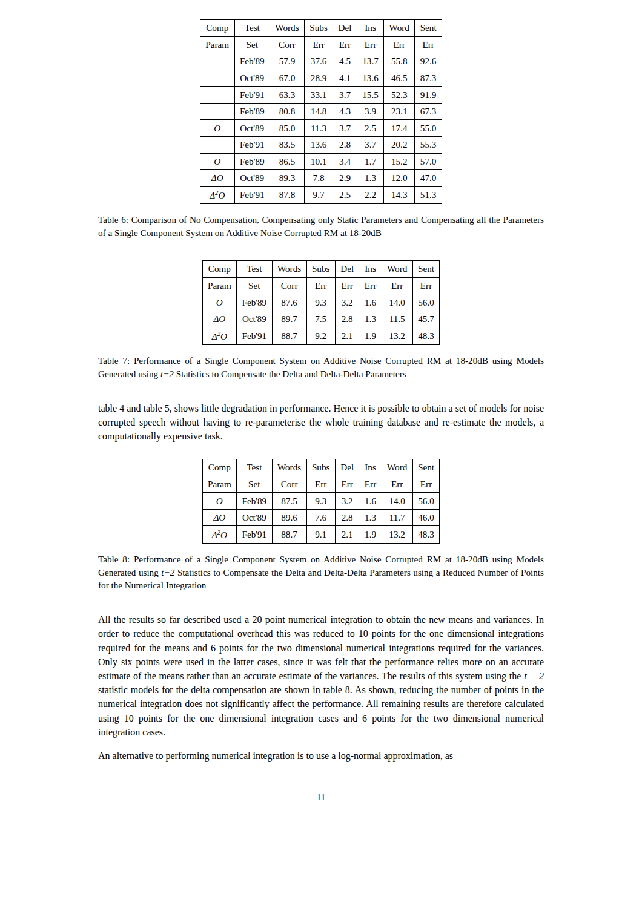| Comp | Test | Words | Subs | Del | Ins | Word | Sent |
| --- | --- | --- | --- | --- | --- | --- | --- |
| Param | Set | Corr | Err | Err | Err | Err | Err |
| | Feb'89 | 57.9 | 37.6 | 4.5 | 13.7 | 55.8 | 92.6 |
| — | Oct'89 | 67.0 | 28.9 | 4.1 | 13.6 | 46.5 | 87.3 |
| | Feb'91 | 63.3 | 33.1 | 3.7 | 15.5 | 52.3 | 91.9 |
| | Feb'89 | 80.8 | 14.8 | 4.3 | 3.9 | 23.1 | 67.3 |
| O | Oct'89 | 85.0 | 11.3 | 3.7 | 2.5 | 17.4 | 55.0 |
| | Feb'91 | 83.5 | 13.6 | 2.8 | 3.7 | 20.2 | 55.3 |
| O | Feb'89 | 86.5 | 10.1 | 3.4 | 1.7 | 15.2 | 57.0 |
| ΔO | Oct'89 | 89.3 | 7.8 | 2.9 | 1.3 | 12.0 | 47.0 |
| Δ 2 O | Feb'91 | 87.8 | 9.7 | 2.5 | 2.2 | 14.3 | 51.3 |
Table 6: Comparison of No Compensation, Compensating only Static Parameters and Compensating all the Parameters of a Single Component System on Additive Noise Corrupted RM at 18-20dB
| Comp | Test | Words | Subs | Del | Ins | Word | Sent |
| --- | --- | --- | --- | --- | --- | --- | --- |
| Param | Set | Corr | Err | Err | Err | Err | Err |
| O | Feb'89 | 87.6 | 9.3 | 3.2 | 1.6 | 14.0 | 56.0 |
| ΔO | Oct'89 | 89.7 | 7.5 | 2.8 | 1.3 | 11.5 | 45.7 |
| Δ 2 O | Feb'91 | 88.7 | 9.2 | 2.1 | 1.9 | 13.2 | 48.3 |
Table 7: Performance of a Single Component System on Additive Noise Corrupted RM at 18-20dB using Models Generated using t−2 Statistics to Compensate the Delta and Delta-Delta Parameters
table 4 and table 5, shows little degradation in performance. Hence it is possible to obtain a set of models for noise corrupted speech without having to re-parameterise the whole training database and re-estimate the models, a computationally expensive task.
| Comp | Test | Words | Subs | Del | Ins | Word | Sent |
| --- | --- | --- | --- | --- | --- | --- | --- |
| Param | Set | Corr | Err | Err | Err | Err | Err |
| O | Feb'89 | 87.5 | 9.3 | 3.2 | 1.6 | 14.0 | 56.0 |
| ΔO | Oct'89 | 89.6 | 7.6 | 2.8 | 1.3 | 11.7 | 46.0 |
| Δ 2 O | Feb'91 | 88.7 | 9.1 | 2.1 | 1.9 | 13.2 | 48.3 |
Table 8: Performance of a Single Component System on Additive Noise Corrupted RM at 18-20dB using Models Generated using t−2 Statistics to Compensate the Delta and Delta-Delta Parameters using a Reduced Number of Points for the Numerical Integration
All the results so far described used a 20 point numerical integration to obtain the new means and variances. In order to reduce the computational overhead this was reduced to 10 points for the one dimensional integrations required for the means and 6 points for the two dimensional numerical integrations required for the variances. Only six points were used in the latter cases, since it was felt that the performance relies more on an accurate estimate of the means rather than an accurate estimate of the variances. The results of this system using the t − 2 statistic models for the delta compensation are shown in table 8. As shown, reducing the number of points in the numerical integration does not significantly affect the performance. All remaining results are therefore calculated using 10 points for the one dimensional integration cases and 6 points for the two dimensional numerical integration cases.
An alternative to performing numerical integration is to use a log-normal approximation, as
11